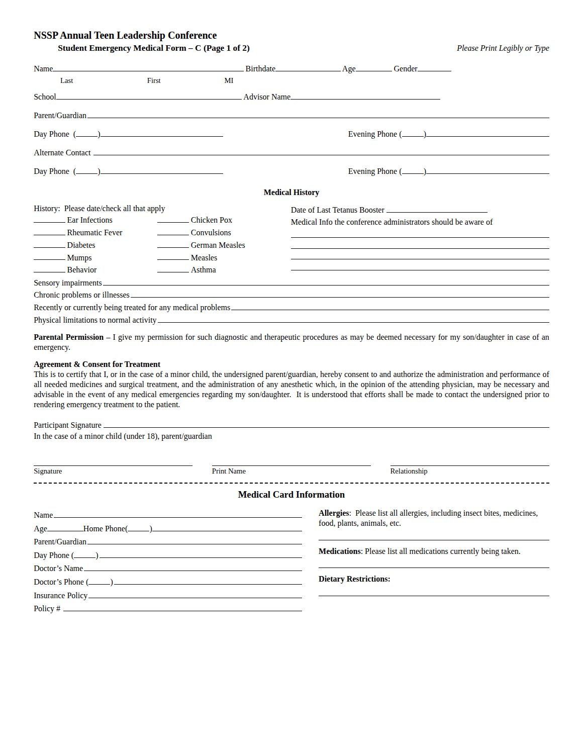NSSP Annual Teen Leadership Conference
Student Emergency Medical Form – C (Page 1 of 2)
Please Print Legibly or Type
Name Birthdate Age Gender
Last First MI
School Advisor Name
Parent/Guardian
Day Phone ( )
Evening Phone ( )
Alternate Contact
Day Phone ( )
Evening Phone ( )
Medical History
History: Please date/check all that apply
Ear Infections
Rheumatic Fever
Diabetes
Mumps
Behavior
Chicken Pox
Convulsions
German Measles
Measles
Asthma
Date of Last Tetanus Booster
Medical Info the conference administrators should be aware of
Sensory impairments
Chronic problems or illnesses
Recently or currently being treated for any medical problems
Physical limitations to normal activity
Parental Permission – I give my permission for such diagnostic and therapeutic procedures as may be deemed necessary for my son/daughter in case of an emergency.
Agreement & Consent for Treatment
This is to certify that I, or in the case of a minor child, the undersigned parent/guardian, hereby consent to and authorize the administration and performance of all needed medicines and surgical treatment, and the administration of any anesthetic which, in the opinion of the attending physician, may be necessary and advisable in the event of any medical emergencies regarding my son/daughter. It is understood that efforts shall be made to contact the undersigned prior to rendering emergency treatment to the patient.
Participant Signature
In the case of a minor child (under 18), parent/guardian
Signature
Print Name
Relationship
Medical Card Information
Name
Age Home Phone( )
Parent/Guardian
Day Phone ( )
Doctor’s Name
Doctor’s Phone ( )
Insurance Policy
Policy #
Allergies: Please list all allergies, including insect bites, medicines, food, plants, animals, etc.
Medications: Please list all medications currently being taken.
Dietary Restrictions: